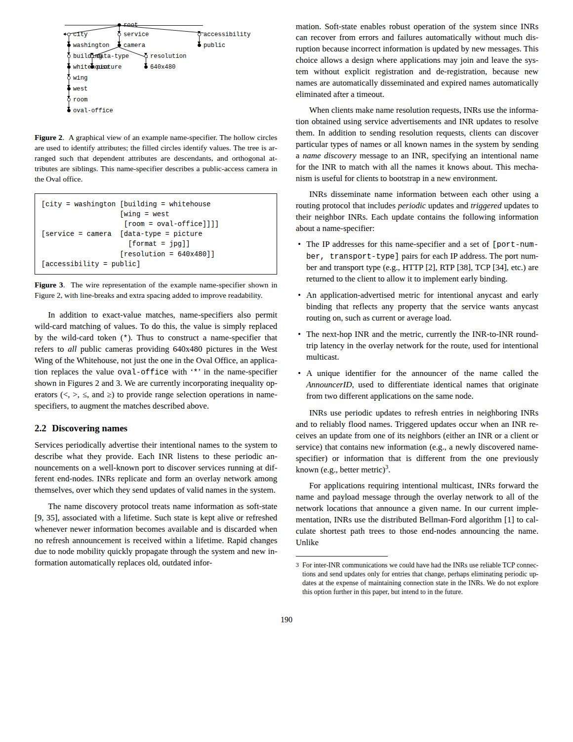root city service accessibility washington building whitehouse wing west room oval-office camera data-type resolution picture 640x480 public
Figure 2. A graphical view of an example name-specifier. The hollow circles are used to identify attributes; the filled circles identify values. The tree is arranged such that dependent attributes are descendants, and orthogonal attributes are siblings. This name-specifier describes a public-access camera in the Oval office.
[city = washington [building = whitehouse [wing = west [room = oval-office]]]] [service = camera [data-type = picture [format = jpg]] [resolution = 640x480]] [accessibility = public]
Figure 3. The wire representation of the example name-specifier shown in Figure 2, with line-breaks and extra spacing added to improve readability.
In addition to exact-value matches, name-specifiers also permit wild-card matching of values. To do this, the value is simply replaced by the wild-card token (*). Thus to construct a name-specifier that refers to all public cameras providing 640x480 pictures in the West Wing of the Whitehouse, not just the one in the Oval Office, an application replaces the value oval-office with ‘*’ in the name-specifier shown in Figures 2 and 3. We are currently incorporating inequality operators (<, >, ≤, and ≥) to provide range selection operations in name-specifiers, to augment the matches described above.
2.2 Discovering names
Services periodically advertise their intentional names to the system to describe what they provide. Each INR listens to these periodic announcements on a well-known port to discover services running at different end-nodes. INRs replicate and form an overlay network among themselves, over which they send updates of valid names in the system.
The name discovery protocol treats name information as soft-state [9, 35], associated with a lifetime. Such state is kept alive or refreshed whenever newer information becomes available and is discarded when no refresh announcement is received within a lifetime. Rapid changes due to node mobility quickly propagate through the system and new information automatically replaces old, outdated infor-
mation. Soft-state enables robust operation of the system since INRs can recover from errors and failures automatically without much disruption because incorrect information is updated by new messages. This choice allows a design where applications may join and leave the system without explicit registration and de-registration, because new names are automatically disseminated and expired names automatically eliminated after a timeout.
When clients make name resolution requests, INRs use the information obtained using service advertisements and INR updates to resolve them. In addition to sending resolution requests, clients can discover particular types of names or all known names in the system by sending a name discovery message to an INR, specifying an intentional name for the INR to match with all the names it knows about. This mechanism is useful for clients to bootstrap in a new environment.
INRs disseminate name information between each other using a routing protocol that includes periodic updates and triggered updates to their neighbor INRs. Each update contains the following information about a name-specifier:
The IP addresses for this name-specifier and a set of [port-number, transport-type] pairs for each IP address. The port number and transport type (e.g., HTTP [2], RTP [38], TCP [34], etc.) are returned to the client to allow it to implement early binding.
An application-advertised metric for intentional anycast and early binding that reflects any property that the service wants anycast routing on, such as current or average load.
The next-hop INR and the metric, currently the INR-to-INR round-trip latency in the overlay network for the route, used for intentional multicast.
A unique identifier for the announcer of the name called the AnnouncerID, used to differentiate identical names that originate from two different applications on the same node.
INRs use periodic updates to refresh entries in neighboring INRs and to reliably flood names. Triggered updates occur when an INR receives an update from one of its neighbors (either an INR or a client or service) that contains new information (e.g., a newly discovered name-specifier) or information that is different from the one previously known (e.g., better metric)3.
For applications requiring intentional multicast, INRs forward the name and payload message through the overlay network to all of the network locations that announce a given name. In our current implementation, INRs use the distributed Bellman-Ford algorithm [1] to calculate shortest path trees to those end-nodes announcing the name. Unlike
3 For inter-INR communications we could have had the INRs use reliable TCP connections and send updates only for entries that change, perhaps eliminating periodic updates at the expense of maintaining connection state in the INRs. We do not explore this option further in this paper, but intend to in the future.
190